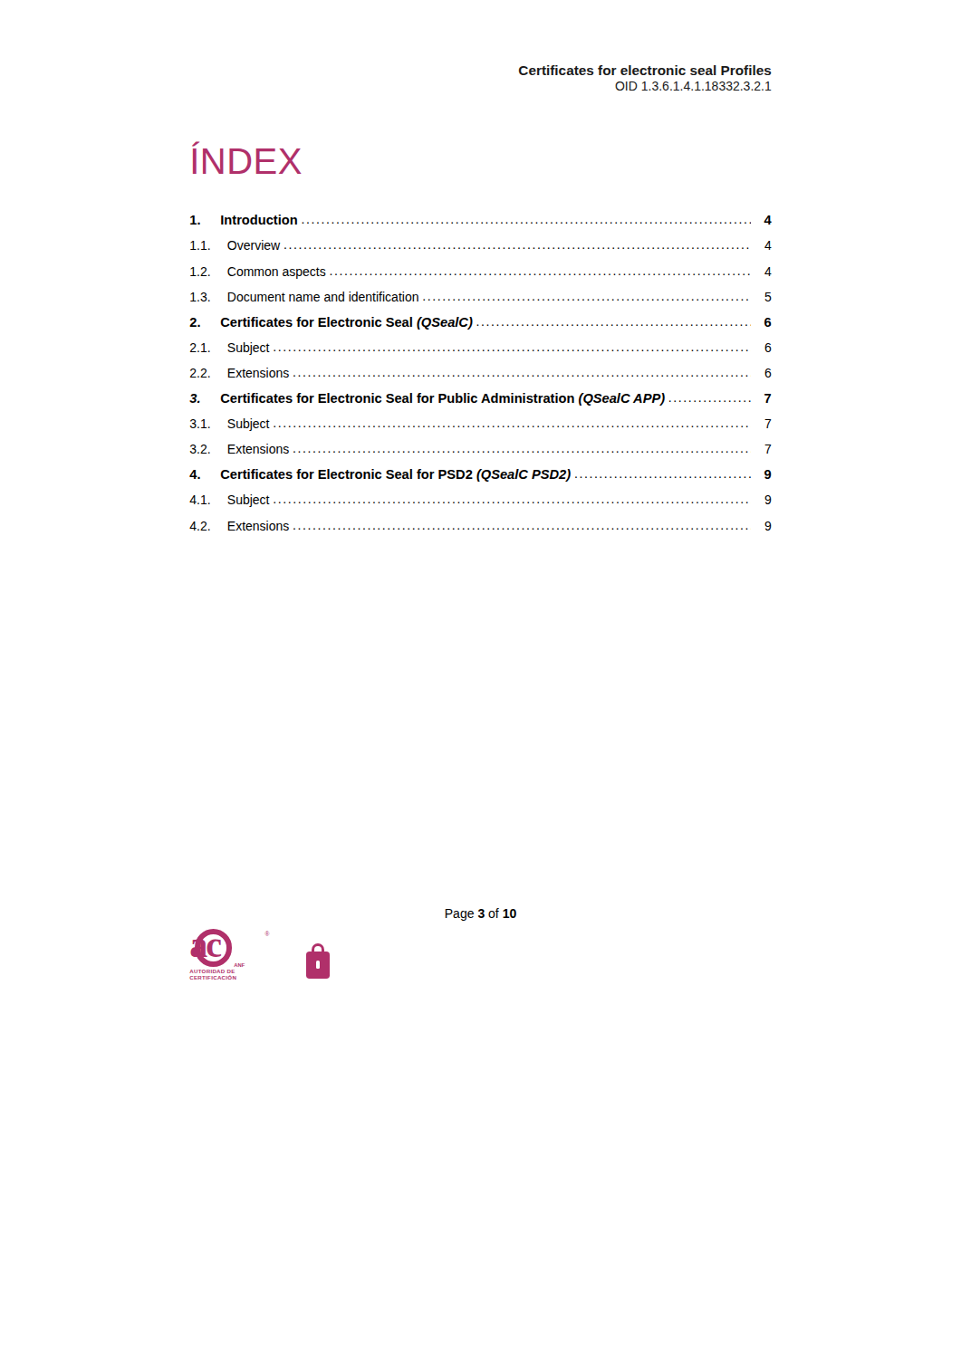Certificates for electronic seal Profiles
OID 1.3.6.1.4.1.18332.3.2.1
ÍNDEX
1. Introduction ........................................................................................................................... 4
1.1. Overview ................................................................................................................................. 4
1.2. Common aspects ................................................................................................................. 4
1.3. Document name and identification ......................................................................................... 5
2. Certificates for Electronic Seal (QSealC) ......................................................................................... 6
2.1. Subject .................................................................................................................................... 6
2.2. Extensions ............................................................................................................................. 6
3. Certificates for Electronic Seal for Public Administration (QSealC APP) ............................................. 7
3.1. Subject .................................................................................................................................... 7
3.2. Extensions ............................................................................................................................. 7
4. Certificates for Electronic Seal for PSD2 (QSealC PSD2) ..................................................................... 9
4.1. Subject .................................................................................................................................... 9
4.2. Extensions ............................................................................................................................. 9
Page 3 of 10
ac
®
ANF
Autoridad de
Certificación